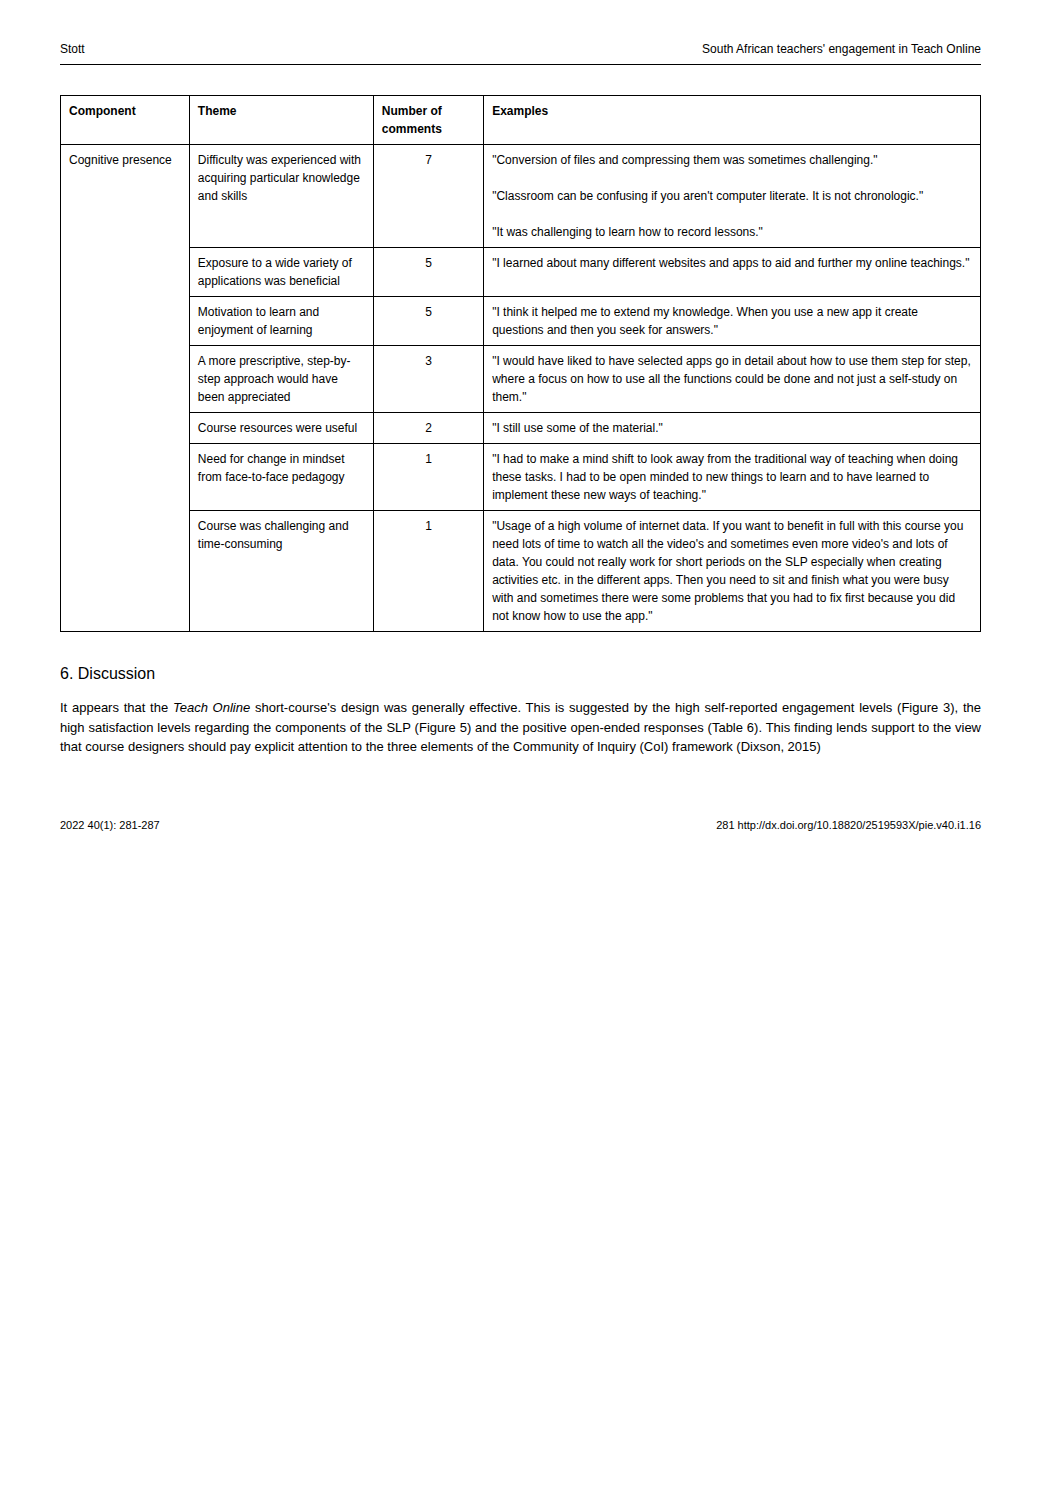Stott
South African teachers' engagement in Teach Online
| Component | Theme | Number of comments | Examples |
| --- | --- | --- | --- |
| Cognitive presence | Difficulty was experienced with acquiring particular knowledge and skills | 7 | "Conversion of files and compressing them was sometimes challenging." "Classroom can be confusing if you aren't computer literate. It is not chronologic." "It was challenging to learn how to record lessons." |
| Exposure to a wide variety of applications was beneficial | 5 | "I learned about many different websites and apps to aid and further my online teachings." |
| Motivation to learn and enjoyment of learning | 5 | "I think it helped me to extend my knowledge. When you use a new app it create questions and then you seek for answers." |
| A more prescriptive, step-by-step approach would have been appreciated | 3 | "I would have liked to have selected apps go in detail about how to use them step for step, where a focus on how to use all the functions could be done and not just a self-study on them." |
| Course resources were useful | 2 | "I still use some of the material." |
| Need for change in mindset from face-to-face pedagogy | 1 | "I had to make a mind shift to look away from the traditional way of teaching when doing these tasks. I had to be open minded to new things to learn and to have learned to implement these new ways of teaching." |
| Course was challenging and time-consuming | 1 | "Usage of a high volume of internet data. If you want to benefit in full with this course you need lots of time to watch all the video's and sometimes even more video's and lots of data. You could not really work for short periods on the SLP especially when creating activities etc. in the different apps. Then you need to sit and finish what you were busy with and sometimes there were some problems that you had to fix first because you did not know how to use the app." |
6. Discussion
It appears that the Teach Online short-course's design was generally effective. This is suggested by the high self-reported engagement levels (Figure 3), the high satisfaction levels regarding the components of the SLP (Figure 5) and the positive open-ended responses (Table 6). This finding lends support to the view that course designers should pay explicit attention to the three elements of the Community of Inquiry (CoI) framework (Dixson, 2015)
2022 40(1): 281-287
281 http://dx.doi.org/10.18820/2519593X/pie.v40.i1.16